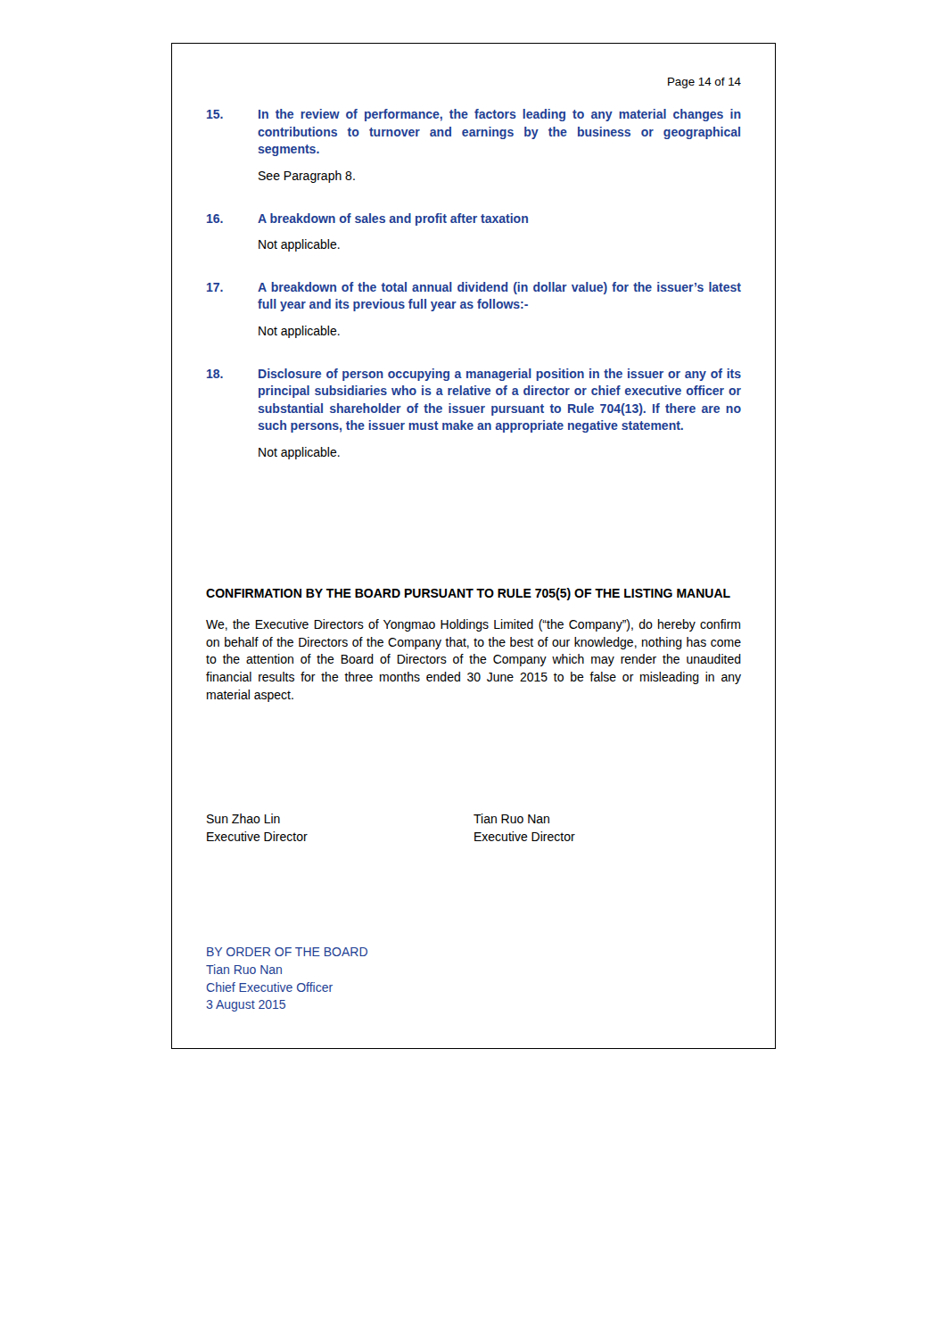Page 14 of 14
15.
In the review of performance, the factors leading to any material changes in contributions to turnover and earnings by the business or geographical segments.
See Paragraph 8.
16.
A breakdown of sales and profit after taxation
Not applicable.
17.
A breakdown of the total annual dividend (in dollar value) for the issuer’s latest full year and its previous full year as follows:-
Not applicable.
18.
Disclosure of person occupying a managerial position in the issuer or any of its principal subsidiaries who is a relative of a director or chief executive officer or substantial shareholder of the issuer pursuant to Rule 704(13). If there are no such persons, the issuer must make an appropriate negative statement.
Not applicable.
CONFIRMATION BY THE BOARD PURSUANT TO RULE 705(5) OF THE LISTING MANUAL
We, the Executive Directors of Yongmao Holdings Limited (“the Company”), do hereby confirm on behalf of the Directors of the Company that, to the best of our knowledge, nothing has come to the attention of the Board of Directors of the Company which may render the unaudited financial results for the three months ended 30 June 2015 to be false or misleading in any material aspect.
Sun Zhao Lin
Executive Director
Tian Ruo Nan
Executive Director
BY ORDER OF THE BOARD
Tian Ruo Nan
Chief Executive Officer
3 August 2015